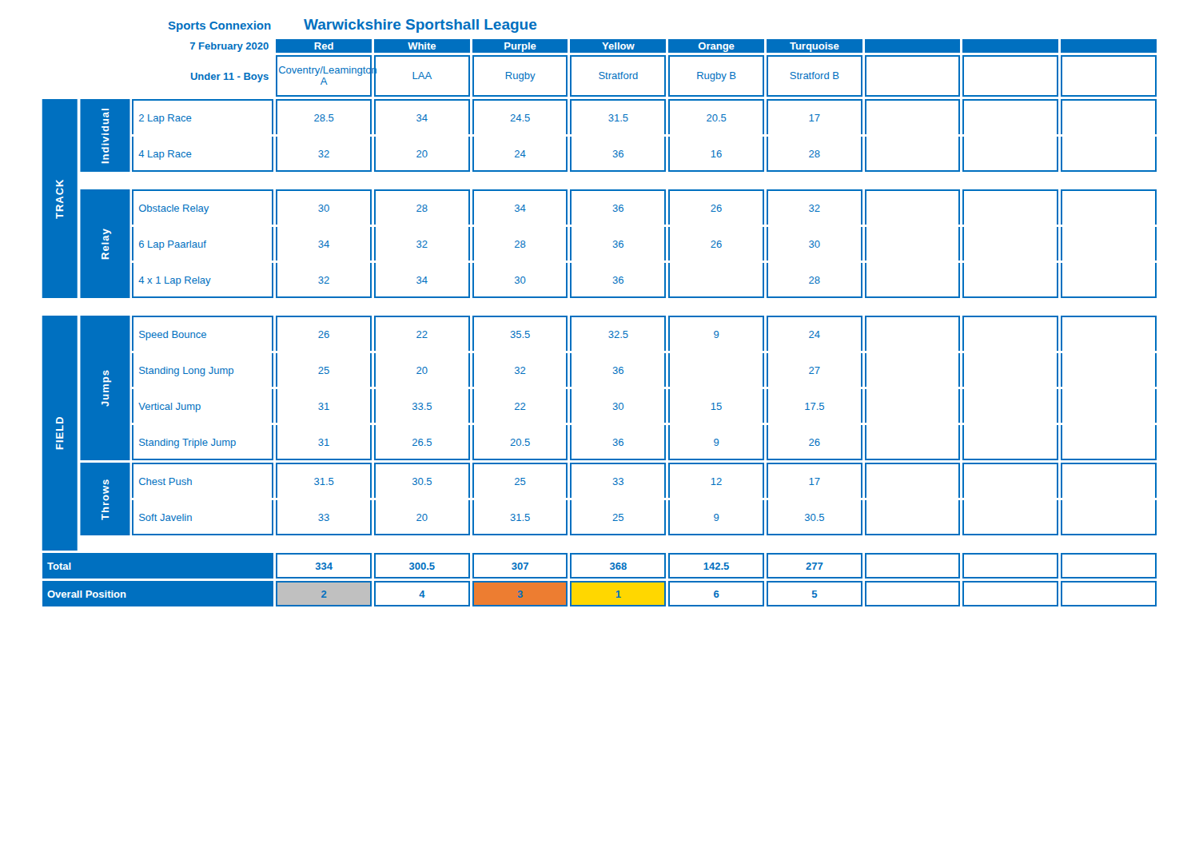Sports Connexion Warwickshire Sportshall League
| | 7 February 2020 | Red | White | Purple | Yellow | Orange | Turquoise | | | |
| | Under 11 - Boys | Coventry/Leamington A | LAA | Rugby | Stratford | Rugby B | Stratford B | | | |
| TRACK | Individual | 2 Lap Race | 28.5 | 34 | 24.5 | 31.5 | 20.5 | 17 | | | |
| 4 Lap Race | 32 | 20 | 24 | 36 | 16 | 28 | | | |
| Relay | Obstacle Relay | 30 | 28 | 34 | 36 | 26 | 32 | | | |
| 6 Lap Paarlauf | 34 | 32 | 28 | 36 | 26 | 30 | | | |
| 4 x 1 Lap Relay | 32 | 34 | 30 | 36 | | 28 | | | |
| FIELD | Jumps | Speed Bounce | 26 | 22 | 35.5 | 32.5 | 9 | 24 | | | |
| Standing Long Jump | 25 | 20 | 32 | 36 | | 27 | | | |
| Vertical Jump | 31 | 33.5 | 22 | 30 | 15 | 17.5 | | | |
| Standing Triple Jump | 31 | 26.5 | 20.5 | 36 | 9 | 26 | | | |
| Throws | Chest Push | 31.5 | 30.5 | 25 | 33 | 12 | 17 | | | |
| Soft Javelin | 33 | 20 | 31.5 | 25 | 9 | 30.5 | | | |
| Total | 334 | 300.5 | 307 | 368 | 142.5 | 277 | | | |
| Overall Position | 2 | 4 | 3 | 1 | 6 | 5 | | | |